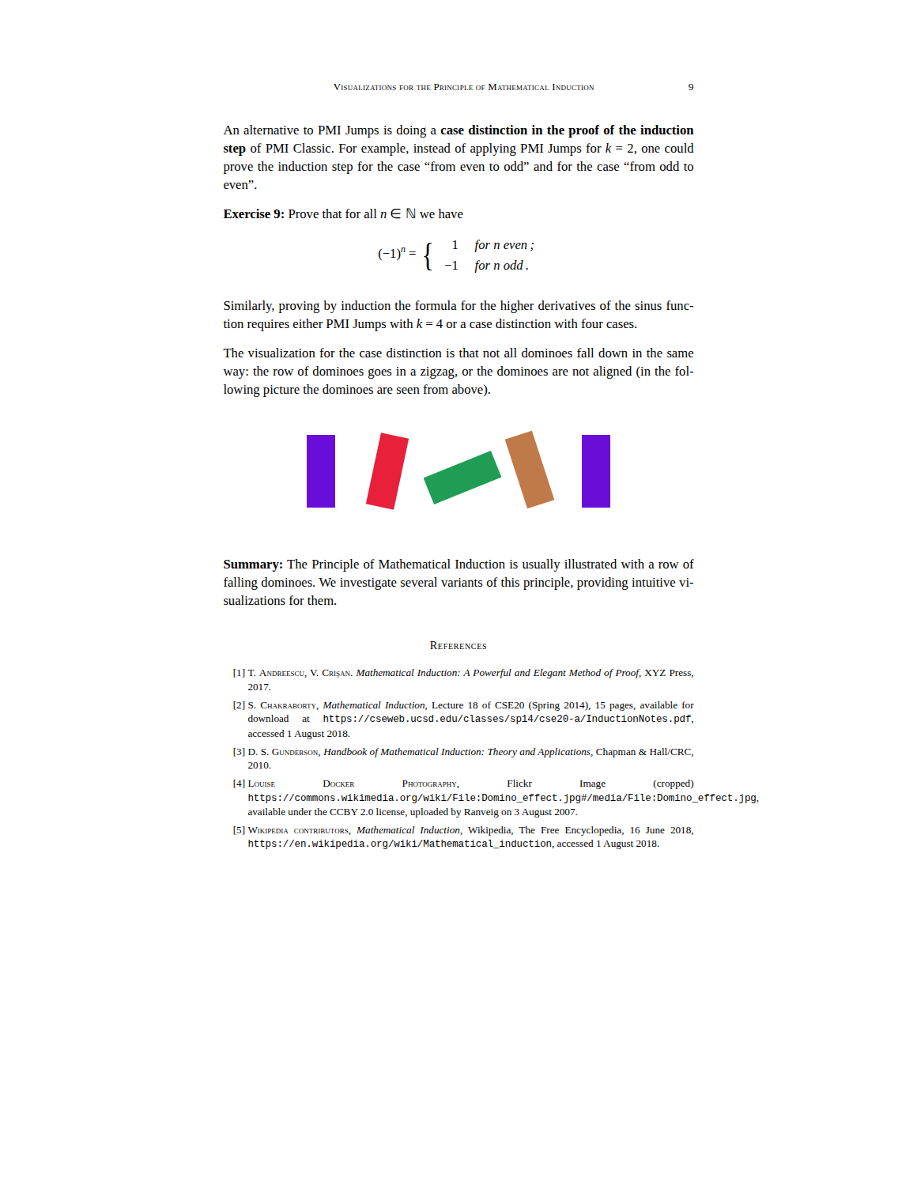Visualizations for the Principle of Mathematical Induction 9
An alternative to PMI Jumps is doing a case distinction in the proof of the induction step of PMI Classic. For example, instead of applying PMI Jumps for k = 2, one could prove the induction step for the case “from even to odd” and for the case “from odd to even”.
Exercise 9: Prove that for all n ∈ ℕ we have
(−1)n = {
| 1 | for n even ; |
| −1 | for n odd . |
Similarly, proving by induction the formula for the higher derivatives of the sinus function requires either PMI Jumps with k = 4 or a case distinction with four cases.
The visualization for the case distinction is that not all dominoes fall down in the same way: the row of dominoes goes in a zigzag, or the dominoes are not aligned (in the following picture the dominoes are seen from above).
Summary: The Principle of Mathematical Induction is usually illustrated with a row of falling dominoes. We investigate several variants of this principle, providing intuitive visualizations for them.
References
[1] T. Andreescu, V. Crişan. Mathematical Induction: A Powerful and Elegant Method of Proof, XYZ Press, 2017.
[2] S. Chakraborty, Mathematical Induction, Lecture 18 of CSE20 (Spring 2014), 15 pages, available for download at https://cseweb.ucsd.edu/classes/sp14/cse20-a/InductionNotes.pdf, accessed 1 August 2018.
[3] D. S. Gunderson, Handbook of Mathematical Induction: Theory and Applications, Chapman & Hall/CRC, 2010.
[4] Louise Docker Photography, Flickr Image (cropped) https://commons.wikimedia.org/wiki/File:Domino_effect.jpg#/media/File:Domino_effect.jpg, available under the CCBY 2.0 license, uploaded by Ranveig on 3 August 2007.
[5] Wikipedia contributors, Mathematical Induction, Wikipedia, The Free Encyclopedia, 16 June 2018, https://en.wikipedia.org/wiki/Mathematical_induction, accessed 1 August 2018.